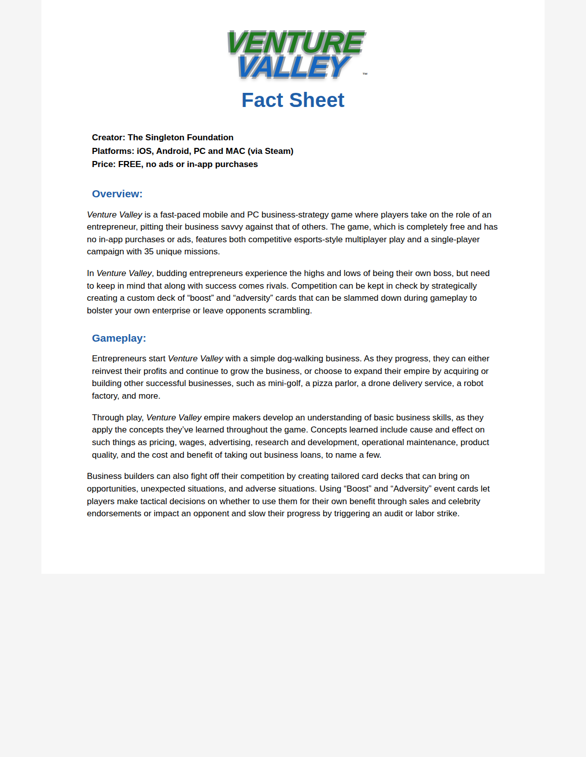VENTURE VALLEY ™
Fact Sheet
Creator: The Singleton Foundation
Platforms: iOS, Android, PC and MAC (via Steam)
Price: FREE, no ads or in-app purchases
Overview:
Venture Valley is a fast-paced mobile and PC business-strategy game where players take on the role of an entrepreneur, pitting their business savvy against that of others. The game, which is completely free and has no in-app purchases or ads, features both competitive esports-style multiplayer play and a single-player campaign with 35 unique missions.
In Venture Valley, budding entrepreneurs experience the highs and lows of being their own boss, but need to keep in mind that along with success comes rivals. Competition can be kept in check by strategically creating a custom deck of “boost” and “adversity” cards that can be slammed down during gameplay to bolster your own enterprise or leave opponents scrambling.
Gameplay:
Entrepreneurs start Venture Valley with a simple dog-walking business. As they progress, they can either reinvest their profits and continue to grow the business, or choose to expand their empire by acquiring or building other successful businesses, such as mini-golf, a pizza parlor, a drone delivery service, a robot factory, and more.
Through play, Venture Valley empire makers develop an understanding of basic business skills, as they apply the concepts they’ve learned throughout the game. Concepts learned include cause and effect on such things as pricing, wages, advertising, research and development, operational maintenance, product quality, and the cost and benefit of taking out business loans, to name a few.
Business builders can also fight off their competition by creating tailored card decks that can bring on opportunities, unexpected situations, and adverse situations. Using “Boost” and “Adversity” event cards let players make tactical decisions on whether to use them for their own benefit through sales and celebrity endorsements or impact an opponent and slow their progress by triggering an audit or labor strike.